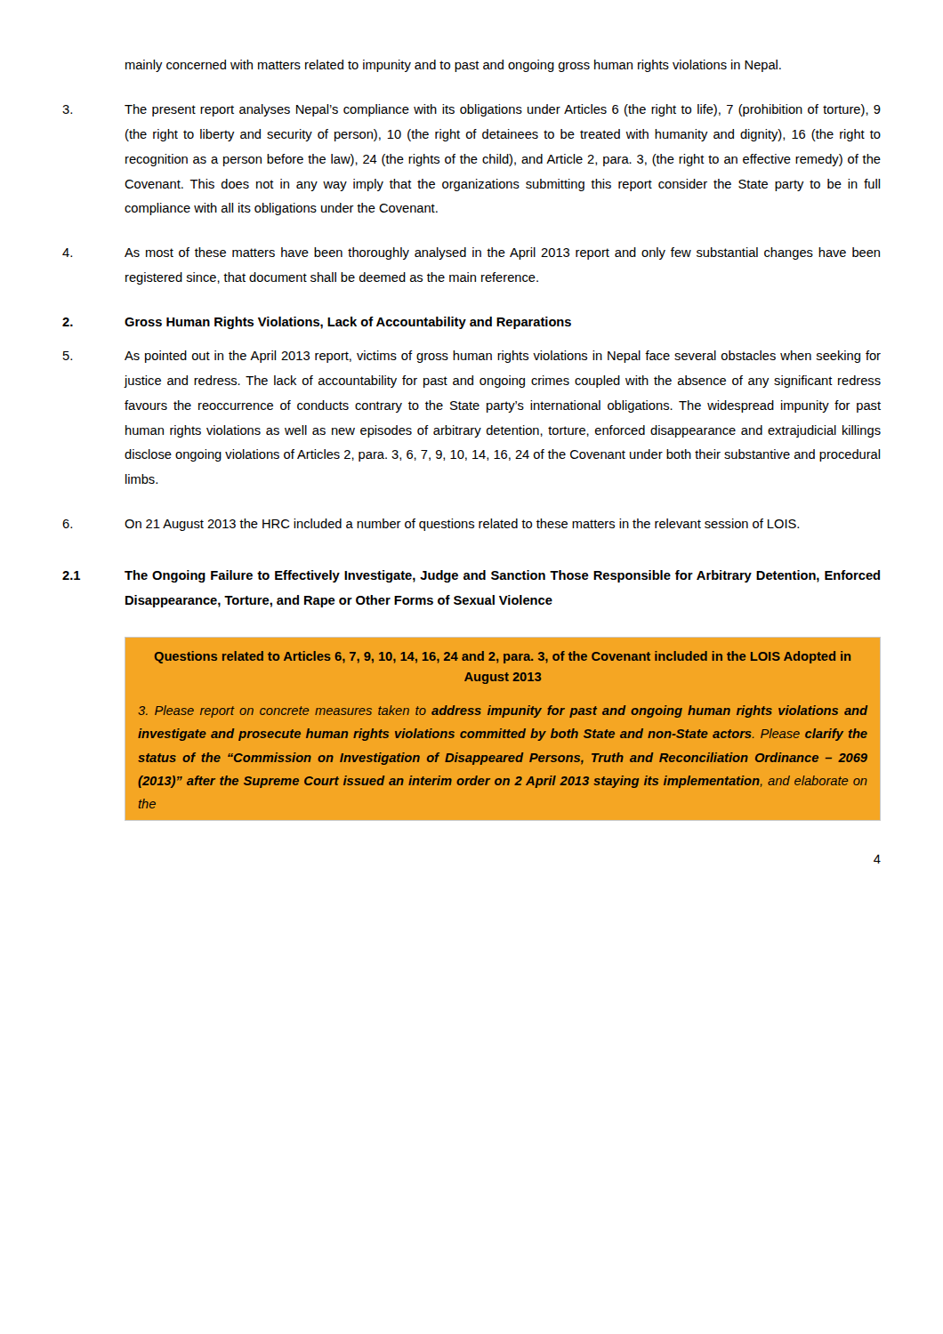mainly concerned with matters related to impunity and to past and ongoing gross human rights violations in Nepal.
3.
The present report analyses Nepal’s compliance with its obligations under Articles 6 (the right to life), 7 (prohibition of torture), 9 (the right to liberty and security of person), 10 (the right of detainees to be treated with humanity and dignity), 16 (the right to recognition as a person before the law), 24 (the rights of the child), and Article 2, para. 3, (the right to an effective remedy) of the Covenant. This does not in any way imply that the organizations submitting this report consider the State party to be in full compliance with all its obligations under the Covenant.
4.
As most of these matters have been thoroughly analysed in the April 2013 report and only few substantial changes have been registered since, that document shall be deemed as the main reference.
2.
Gross Human Rights Violations, Lack of Accountability and Reparations
5.
As pointed out in the April 2013 report, victims of gross human rights violations in Nepal face several obstacles when seeking for justice and redress. The lack of accountability for past and ongoing crimes coupled with the absence of any significant redress favours the reoccurrence of conducts contrary to the State party’s international obligations. The widespread impunity for past human rights violations as well as new episodes of arbitrary detention, torture, enforced disappearance and extrajudicial killings disclose ongoing violations of Articles 2, para. 3, 6, 7, 9, 10, 14, 16, 24 of the Covenant under both their substantive and procedural limbs.
6.
On 21 August 2013 the HRC included a number of questions related to these matters in the relevant session of LOIS.
2.1
The Ongoing Failure to Effectively Investigate, Judge and Sanction Those Responsible for Arbitrary Detention, Enforced Disappearance, Torture, and Rape or Other Forms of Sexual Violence
Questions related to Articles 6, 7, 9, 10, 14, 16, 24 and 2, para. 3, of the Covenant included in the LOIS Adopted in August 2013
3. Please report on concrete measures taken to address impunity for past and ongoing human rights violations and investigate and prosecute human rights violations committed by both State and non-State actors. Please clarify the status of the “Commission on Investigation of Disappeared Persons, Truth and Reconciliation Ordinance – 2069 (2013)” after the Supreme Court issued an interim order on 2 April 2013 staying its implementation, and elaborate on the
4